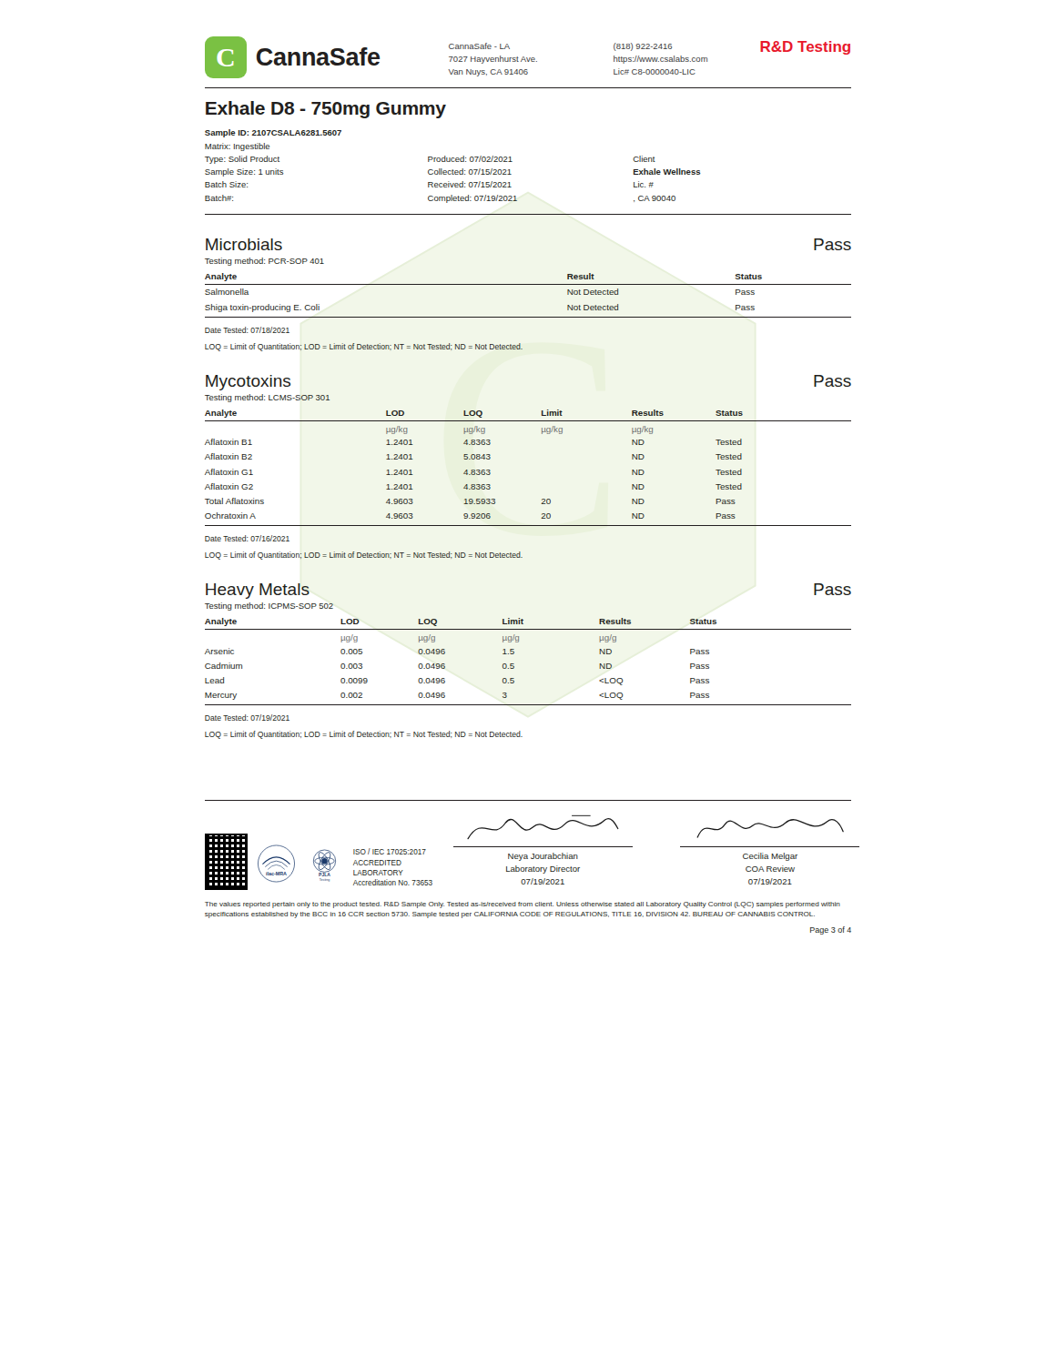C
C
CannaSafe
CannaSafe - LA
7027 Hayvenhurst Ave.
Van Nuys, CA 91406
(818) 922-2416
https://www.csalabs.com
Lic# C8-0000040-LIC
R&D Testing
Exhale D8 - 750mg Gummy
Sample ID: 2107CSALA6281.5607
Matrix: Ingestible
Type: Solid Product
Sample Size: 1 units
Batch Size:
Batch#:
Produced: 07/02/2021
Collected: 07/15/2021
Received: 07/15/2021
Completed: 07/19/2021
Client
Exhale Wellness
Lic. #
, CA 90040
Microbials
Pass
Testing method: PCR-SOP 401
| Analyte | Result | Status |
| --- | --- | --- |
| Salmonella | Not Detected | Pass |
| Shiga toxin-producing E. Coli | Not Detected | Pass |
Date Tested: 07/18/2021
LOQ = Limit of Quantitation; LOD = Limit of Detection; NT = Not Tested; ND = Not Detected.
Mycotoxins
Pass
Testing method: LCMS-SOP 301
| Analyte | LOD | LOQ | Limit | Results | Status |
| --- | --- | --- | --- | --- | --- |
| | µg/kg | µg/kg | µg/kg | µg/kg | |
| Aflatoxin B1 | 1.2401 | 4.8363 | | ND | Tested |
| Aflatoxin B2 | 1.2401 | 5.0843 | | ND | Tested |
| Aflatoxin G1 | 1.2401 | 4.8363 | | ND | Tested |
| Aflatoxin G2 | 1.2401 | 4.8363 | | ND | Tested |
| Total Aflatoxins | 4.9603 | 19.5933 | 20 | ND | Pass |
| Ochratoxin A | 4.9603 | 9.9206 | 20 | ND | Pass |
Date Tested: 07/16/2021
LOQ = Limit of Quantitation; LOD = Limit of Detection; NT = Not Tested; ND = Not Detected.
Heavy Metals
Pass
Testing method: ICPMS-SOP 502
| Analyte | LOD | LOQ | Limit | Results | Status |
| --- | --- | --- | --- | --- | --- |
| | µg/g | µg/g | µg/g | µg/g | |
| Arsenic | 0.005 | 0.0496 | 1.5 | ND | Pass |
| Cadmium | 0.003 | 0.0496 | 0.5 | ND | Pass |
| Lead | 0.0099 | 0.0496 | 0.5 | <LOQ | Pass |
| Mercury | 0.002 | 0.0496 | 3 | <LOQ | Pass |
Date Tested: 07/19/2021
LOQ = Limit of Quantitation; LOD = Limit of Detection; NT = Not Tested; ND = Not Detected.
ilac-MRA
PJLA Testing
ISO / IEC 17025:2017 ACCREDITED
LABORATORY
Accreditation No. 73653
Neya Jourabchian
Laboratory Director
07/19/2021
Cecilia Melgar
COA Review
07/19/2021
The values reported pertain only to the product tested. R&D Sample Only. Tested as-is/received from client. Unless otherwise stated all Laboratory Quality Control (LQC) samples performed within specifications established by the BCC in 16 CCR section 5730. Sample tested per CALIFORNIA CODE OF REGULATIONS, TITLE 16, DIVISION 42. BUREAU OF CANNABIS CONTROL.
Page 3 of 4